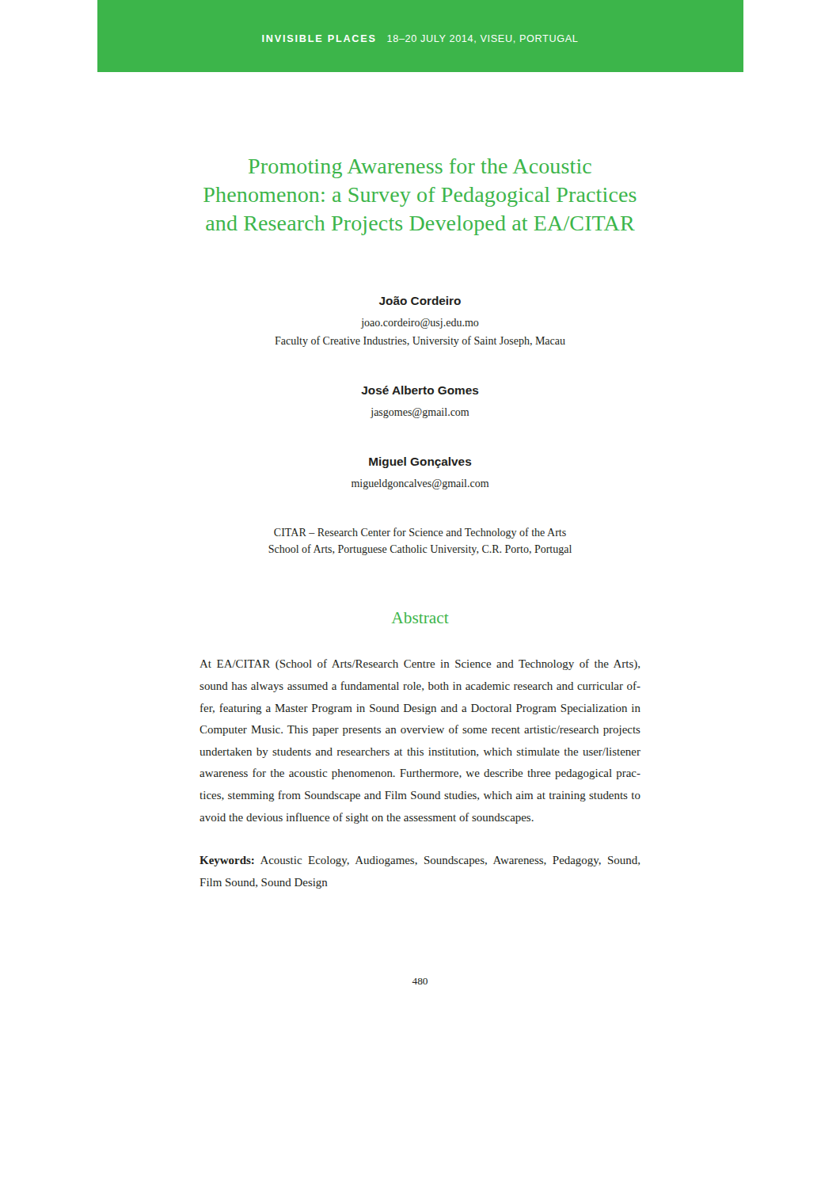INVISIBLE PLACES 18–20 JULY 2014, VISEU, PORTUGAL
Promoting Awareness for the Acoustic Phenomenon: a Survey of Pedagogical Practices and Research Projects Developed at EA/CITAR
João Cordeiro
joao.cordeiro@usj.edu.mo
Faculty of Creative Industries, University of Saint Joseph, Macau
José Alberto Gomes
jasgomes@gmail.com
Miguel Gonçalves
migueldgoncalves@gmail.com
CITAR – Research Center for Science and Technology of the Arts
School of Arts, Portuguese Catholic University, C.R. Porto, Portugal
Abstract
At EA/CITAR (School of Arts/Research Centre in Science and Technology of the Arts), sound has always assumed a fundamental role, both in academic research and curricular offer, featuring a Master Program in Sound Design and a Doctoral Program Specialization in Computer Music. This paper presents an overview of some recent artistic/research projects undertaken by students and researchers at this institution, which stimulate the user/listener awareness for the acoustic phenomenon. Furthermore, we describe three pedagogical practices, stemming from Soundscape and Film Sound studies, which aim at training students to avoid the devious influence of sight on the assessment of soundscapes.
Keywords: Acoustic Ecology, Audiogames, Soundscapes, Awareness, Pedagogy, Sound, Film Sound, Sound Design
480